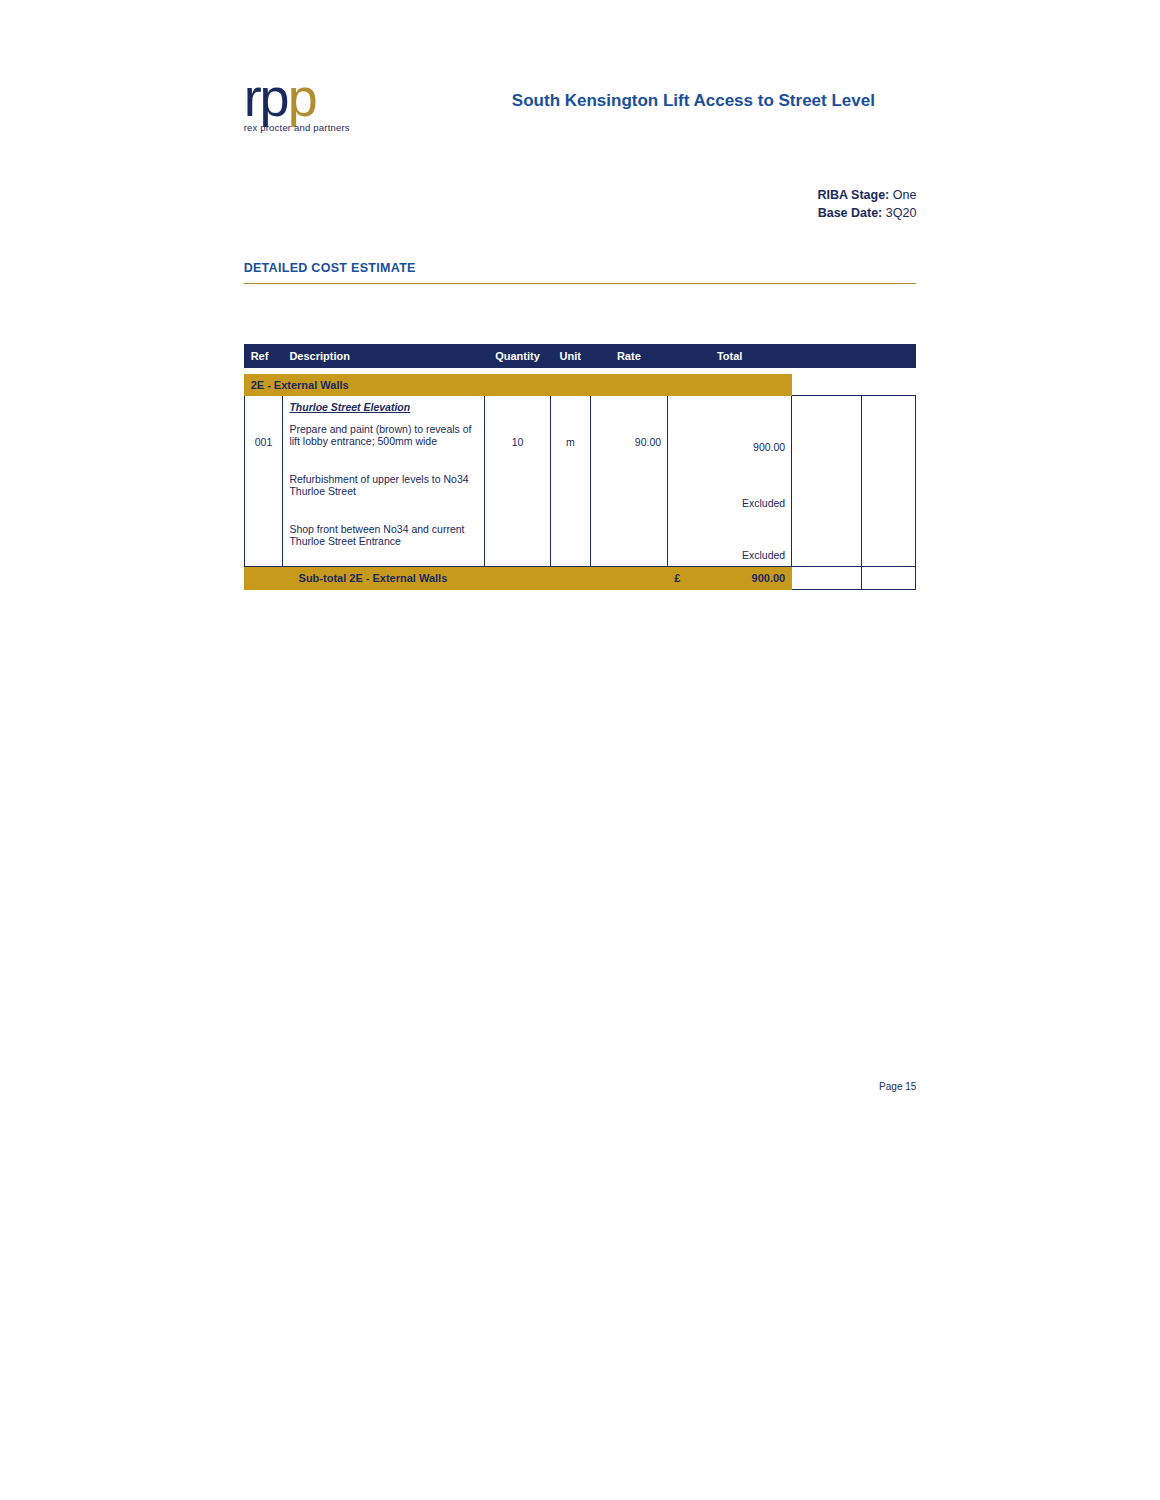rpp
rex procter and partners
South Kensington Lift Access to Street Level
RIBA Stage: One
Base Date: 3Q20
DETAILED COST ESTIMATE
| Ref | Description | Quantity | Unit | Rate | Total | | |
| --- | --- | --- | --- | --- | --- | --- | --- |
| 2E - External Walls | | |
| 001 | Thurloe Street Elevation Prepare and paint (brown) to reveals of lift lobby entrance; 500mm wide Refurbishment of upper levels to No34 Thurloe Street Shop front between No34 and current Thurloe Street Entrance | 10 | m | 90.00 | 900.00 Excluded Excluded | | |
| | Sub-total 2E - External Walls | / £ / 900.00 / | | |
Page 15